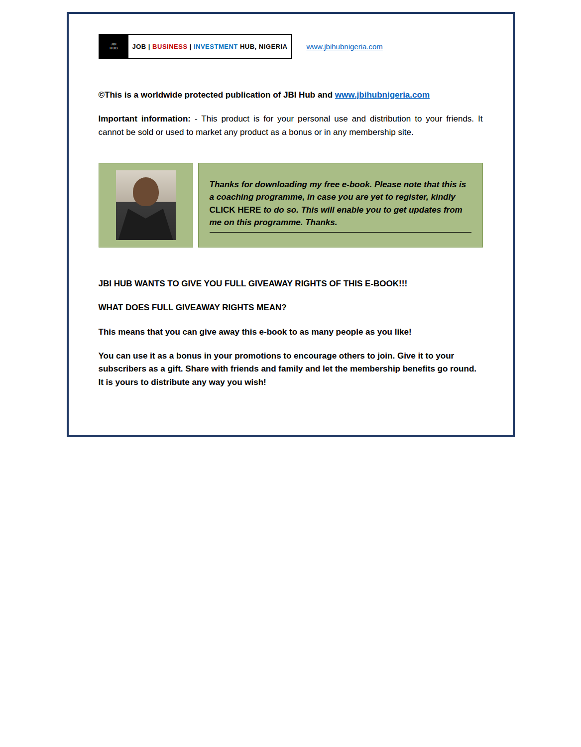JBI
HUB
JOB | BUSINESS | INVESTMENT HUB, NIGERIA
www.jbihubnigeria.com
©This is a worldwide protected publication of JBI Hub and www.jbihubnigeria.com
Important information: - This product is for your personal use and distribution to your friends. It cannot be sold or used to market any product as a bonus or in any membership site.
Thanks for downloading my free e-book. Please note that this is a coaching programme, in case you are yet to register, kindly CLICK HERE to do so. This will enable you to get updates from me on this programme. Thanks.
JBI HUB WANTS TO GIVE YOU FULL GIVEAWAY RIGHTS OF THIS E-BOOK!!!
WHAT DOES FULL GIVEAWAY RIGHTS MEAN?
This means that you can give away this e-book to as many people as you like!
You can use it as a bonus in your promotions to encourage others to join. Give it to your subscribers as a gift. Share with friends and family and let the membership benefits go round.
It is yours to distribute any way you wish!